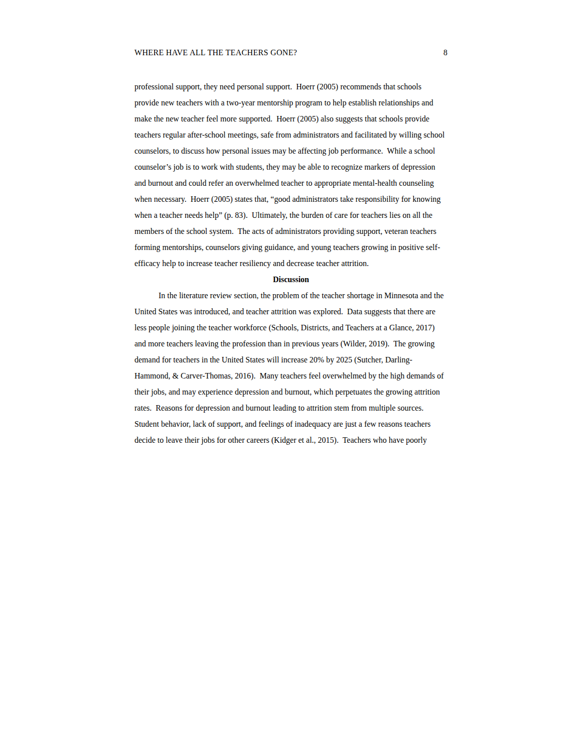Where Have All the Teachers Gone? 8
professional support, they need personal support. Hoerr (2005) recommends that schools provide new teachers with a two-year mentorship program to help establish relationships and make the new teacher feel more supported. Hoerr (2005) also suggests that schools provide teachers regular after-school meetings, safe from administrators and facilitated by willing school counselors, to discuss how personal issues may be affecting job performance. While a school counselor’s job is to work with students, they may be able to recognize markers of depression and burnout and could refer an overwhelmed teacher to appropriate mental-health counseling when necessary. Hoerr (2005) states that, “good administrators take responsibility for knowing when a teacher needs help” (p. 83). Ultimately, the burden of care for teachers lies on all the members of the school system. The acts of administrators providing support, veteran teachers forming mentorships, counselors giving guidance, and young teachers growing in positive self-efficacy help to increase teacher resiliency and decrease teacher attrition.
Discussion
In the literature review section, the problem of the teacher shortage in Minnesota and the United States was introduced, and teacher attrition was explored. Data suggests that there are less people joining the teacher workforce (Schools, Districts, and Teachers at a Glance, 2017) and more teachers leaving the profession than in previous years (Wilder, 2019). The growing demand for teachers in the United States will increase 20% by 2025 (Sutcher, Darling-Hammond, & Carver-Thomas, 2016). Many teachers feel overwhelmed by the high demands of their jobs, and may experience depression and burnout, which perpetuates the growing attrition rates. Reasons for depression and burnout leading to attrition stem from multiple sources. Student behavior, lack of support, and feelings of inadequacy are just a few reasons teachers decide to leave their jobs for other careers (Kidger et al., 2015). Teachers who have poorly